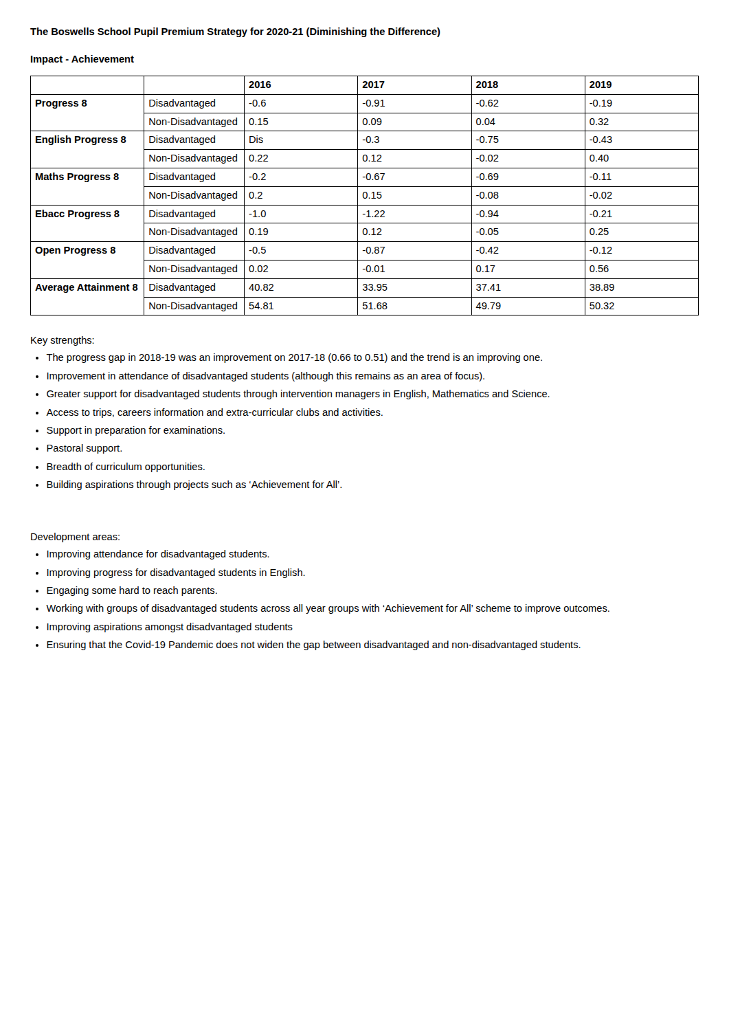The Boswells School Pupil Premium Strategy for 2020-21 (Diminishing the Difference)
Impact - Achievement
| | | 2016 | 2017 | 2018 | 2019 |
| --- | --- | --- | --- | --- | --- |
| Progress 8 | Disadvantaged | -0.6 | -0.91 | -0.62 | -0.19 |
| Non-Disadvantaged | 0.15 | 0.09 | 0.04 | 0.32 |
| English Progress 8 | Disadvantaged | Dis | -0.3 | -0.75 | -0.43 |
| Non-Disadvantaged | 0.22 | 0.12 | -0.02 | 0.40 |
| Maths Progress 8 | Disadvantaged | -0.2 | -0.67 | -0.69 | -0.11 |
| Non-Disadvantaged | 0.2 | 0.15 | -0.08 | -0.02 |
| Ebacc Progress 8 | Disadvantaged | -1.0 | -1.22 | -0.94 | -0.21 |
| Non-Disadvantaged | 0.19 | 0.12 | -0.05 | 0.25 |
| Open Progress 8 | Disadvantaged | -0.5 | -0.87 | -0.42 | -0.12 |
| Non-Disadvantaged | 0.02 | -0.01 | 0.17 | 0.56 |
| Average Attainment 8 | Disadvantaged | 40.82 | 33.95 | 37.41 | 38.89 |
| Non-Disadvantaged | 54.81 | 51.68 | 49.79 | 50.32 |
Key strengths:
The progress gap in 2018-19 was an improvement on 2017-18 (0.66 to 0.51) and the trend is an improving one.
Improvement in attendance of disadvantaged students (although this remains as an area of focus).
Greater support for disadvantaged students through intervention managers in English, Mathematics and Science.
Access to trips, careers information and extra-curricular clubs and activities.
Support in preparation for examinations.
Pastoral support.
Breadth of curriculum opportunities.
Building aspirations through projects such as ‘Achievement for All’.
Development areas:
Improving attendance for disadvantaged students.
Improving progress for disadvantaged students in English.
Engaging some hard to reach parents.
Working with groups of disadvantaged students across all year groups with ‘Achievement for All’ scheme to improve outcomes.
Improving aspirations amongst disadvantaged students
Ensuring that the Covid-19 Pandemic does not widen the gap between disadvantaged and non-disadvantaged students.